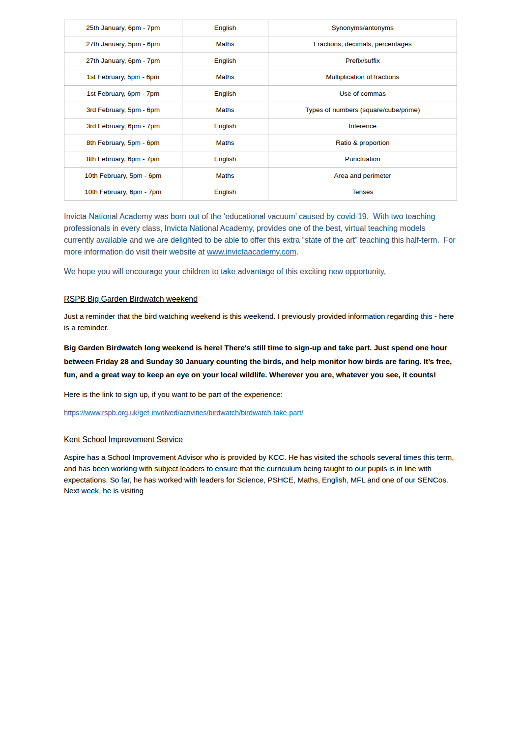| 25th January, 6pm - 7pm | English | Synonyms/antonyms |
| 27th January, 5pm - 6pm | Maths | Fractions, decimals, percentages |
| 27th January, 6pm - 7pm | English | Prefix/suffix |
| 1st February, 5pm - 6pm | Maths | Multiplication of fractions |
| 1st February, 6pm - 7pm | English | Use of commas |
| 3rd February, 5pm - 6pm | Maths | Types of numbers (square/cube/prime) |
| 3rd February, 6pm - 7pm | English | Inference |
| 8th February, 5pm - 6pm | Maths | Ratio & proportion |
| 8th February, 6pm - 7pm | English | Punctuation |
| 10th February, 5pm - 6pm | Maths | Area and perimeter |
| 10th February, 6pm - 7pm | English | Tenses |
Invicta National Academy was born out of the ‘educational vacuum’ caused by covid-19. With two teaching professionals in every class, Invicta National Academy, provides one of the best, virtual teaching models currently available and we are delighted to be able to offer this extra “state of the art” teaching this half-term. For more information do visit their website at www.invictaacademy.com.
We hope you will encourage your children to take advantage of this exciting new opportunity,
RSPB Big Garden Birdwatch weekend
Just a reminder that the bird watching weekend is this weekend. I previously provided information regarding this - here is a reminder.
Big Garden Birdwatch long weekend is here! There's still time to sign-up and take part. Just spend one hour between Friday 28 and Sunday 30 January counting the birds, and help monitor how birds are faring. It’s free, fun, and a great way to keep an eye on your local wildlife. Wherever you are, whatever you see, it counts!
Here is the link to sign up, if you want to be part of the experience:
https://www.rspb.org.uk/get-involved/activities/birdwatch/birdwatch-take-part/
Kent School Improvement Service
Aspire has a School Improvement Advisor who is provided by KCC. He has visited the schools several times this term, and has been working with subject leaders to ensure that the curriculum being taught to our pupils is in line with expectations. So far, he has worked with leaders for Science, PSHCE, Maths, English, MFL and one of our SENCos. Next week, he is visiting